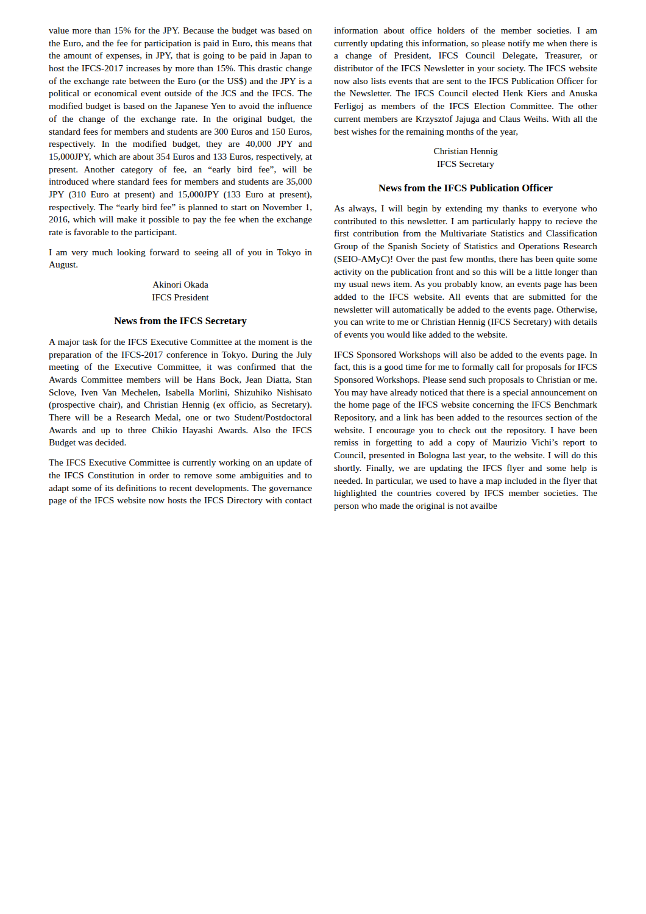value more than 15% for the JPY. Because the budget was based on the Euro, and the fee for participation is paid in Euro, this means that the amount of expenses, in JPY, that is going to be paid in Japan to host the IFCS-2017 increases by more than 15%. This drastic change of the exchange rate between the Euro (or the US$) and the JPY is a political or economical event outside of the JCS and the IFCS. The modified budget is based on the Japanese Yen to avoid the influence of the change of the exchange rate. In the original budget, the standard fees for members and students are 300 Euros and 150 Euros, respectively. In the modified budget, they are 40,000 JPY and 15,000JPY, which are about 354 Euros and 133 Euros, respectively, at present. Another category of fee, an “early bird fee”, will be introduced where standard fees for members and students are 35,000 JPY (310 Euro at present) and 15,000JPY (133 Euro at present), respectively. The “early bird fee” is planned to start on November 1, 2016, which will make it possible to pay the fee when the exchange rate is favorable to the participant.
I am very much looking forward to seeing all of you in Tokyo in August.
Akinori Okada IFCS President
News from the IFCS Secretary
A major task for the IFCS Executive Committee at the moment is the preparation of the IFCS-2017 conference in Tokyo. During the July meeting of the Executive Committee, it was confirmed that the Awards Committee members will be Hans Bock, Jean Diatta, Stan Sclove, Iven Van Mechelen, Isabella Morlini, Shizuhiko Nishisato (prospective chair), and Christian Hennig (ex officio, as Secretary). There will be a Research Medal, one or two Student/Postdoctoral Awards and up to three Chikio Hayashi Awards. Also the IFCS Budget was decided.
The IFCS Executive Committee is currently working on an update of the IFCS Constitution in order to remove some ambiguities and to adapt some of its definitions to recent developments. The governance page of the IFCS website now hosts the IFCS Directory with contact information about office holders of the member societies. I am currently updating this information, so please notify me when there is a change of President, IFCS Council Delegate, Treasurer, or distributor of the IFCS Newsletter in your society. The IFCS website now also lists events that are sent to the IFCS Publication Officer for the Newsletter. The IFCS Council elected Henk Kiers and Anuska Ferligoj as members of the IFCS Election Committee. The other current members are Krzysztof Jajuga and Claus Weihs. With all the best wishes for the remaining months of the year,
Christian Hennig IFCS Secretary
News from the IFCS Publication Officer
As always, I will begin by extending my thanks to everyone who contributed to this newsletter. I am particularly happy to recieve the first contribution from the Multivariate Statistics and Classification Group of the Spanish Society of Statistics and Operations Research (SEIO-AMyC)! Over the past few months, there has been quite some activity on the publication front and so this will be a little longer than my usual news item. As you probably know, an events page has been added to the IFCS website. All events that are submitted for the newsletter will automatically be added to the events page. Otherwise, you can write to me or Christian Hennig (IFCS Secretary) with details of events you would like added to the website.
IFCS Sponsored Workshops will also be added to the events page. In fact, this is a good time for me to formally call for proposals for IFCS Sponsored Workshops. Please send such proposals to Christian or me. You may have already noticed that there is a special announcement on the home page of the IFCS website concerning the IFCS Benchmark Repository, and a link has been added to the resources section of the website. I encourage you to check out the repository. I have been remiss in forgetting to add a copy of Maurizio Vichi’s report to Council, presented in Bologna last year, to the website. I will do this shortly. Finally, we are updating the IFCS flyer and some help is needed. In particular, we used to have a map included in the flyer that highlighted the countries covered by IFCS member societies. The person who made the original is not availbe